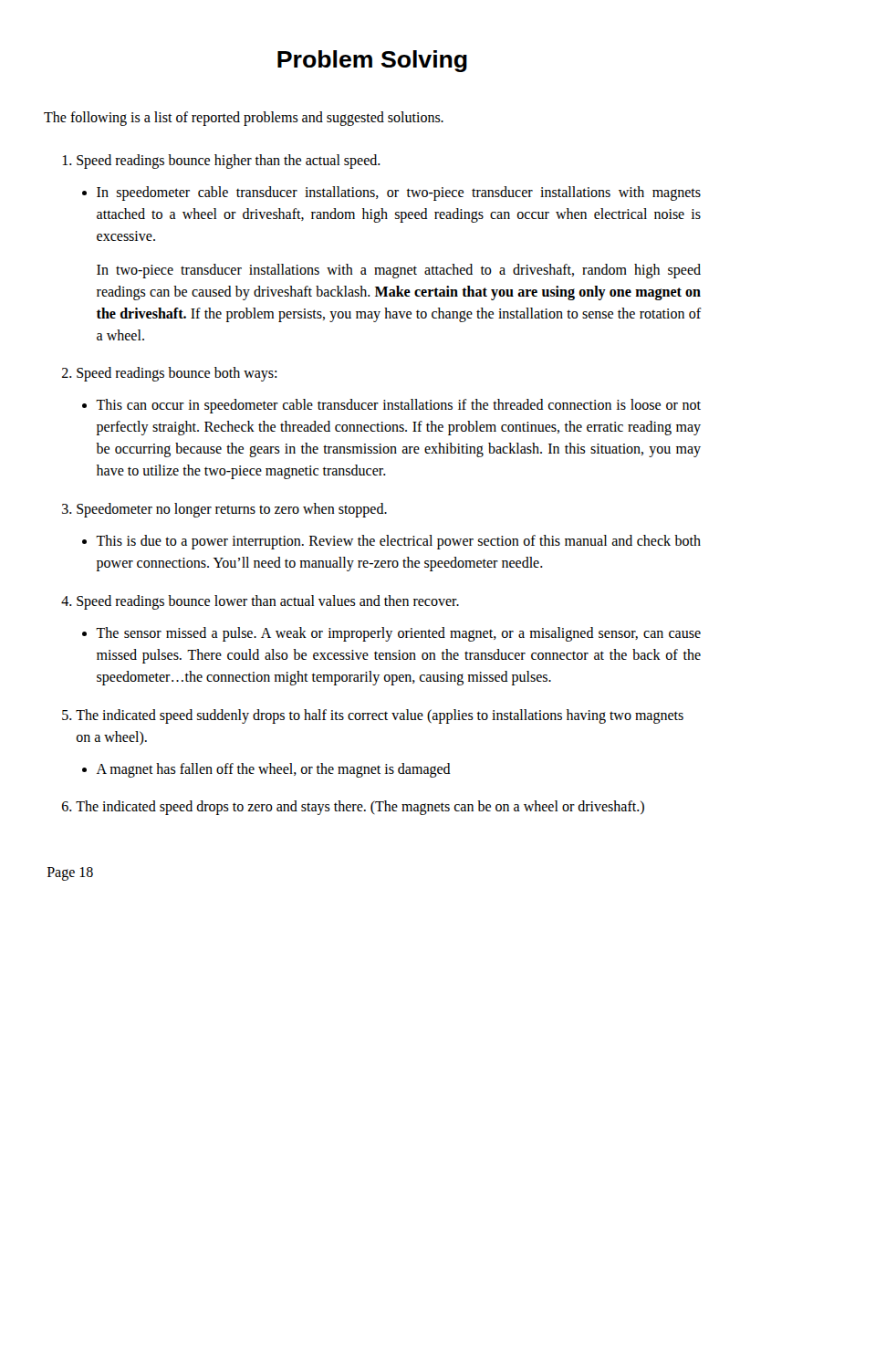Problem Solving
The following is a list of reported problems and suggested solutions.
Speed readings bounce higher than the actual speed.
In speedometer cable transducer installations, or two-piece transducer installations with magnets attached to a wheel or driveshaft, random high speed readings can occur when electrical noise is excessive.
In two-piece transducer installations with a magnet attached to a driveshaft, random high speed readings can be caused by driveshaft backlash. Make certain that you are using only one magnet on the driveshaft. If the problem persists, you may have to change the installation to sense the rotation of a wheel.
Speed readings bounce both ways:
This can occur in speedometer cable transducer installations if the threaded connection is loose or not perfectly straight. Recheck the threaded connections. If the problem continues, the erratic reading may be occurring because the gears in the transmission are exhibiting backlash. In this situation, you may have to utilize the two-piece magnetic transducer.
Speedometer no longer returns to zero when stopped.
This is due to a power interruption. Review the electrical power section of this manual and check both power connections. You’ll need to manually re-zero the speedometer needle.
Speed readings bounce lower than actual values and then recover.
The sensor missed a pulse. A weak or improperly oriented magnet, or a misaligned sensor, can cause missed pulses. There could also be excessive tension on the transducer connector at the back of the speedometer…the connection might temporarily open, causing missed pulses.
The indicated speed suddenly drops to half its correct value (applies to installations having two magnets on a wheel).
A magnet has fallen off the wheel, or the magnet is damaged
The indicated speed drops to zero and stays there. (The magnets can be on a wheel or driveshaft.)
Page 18